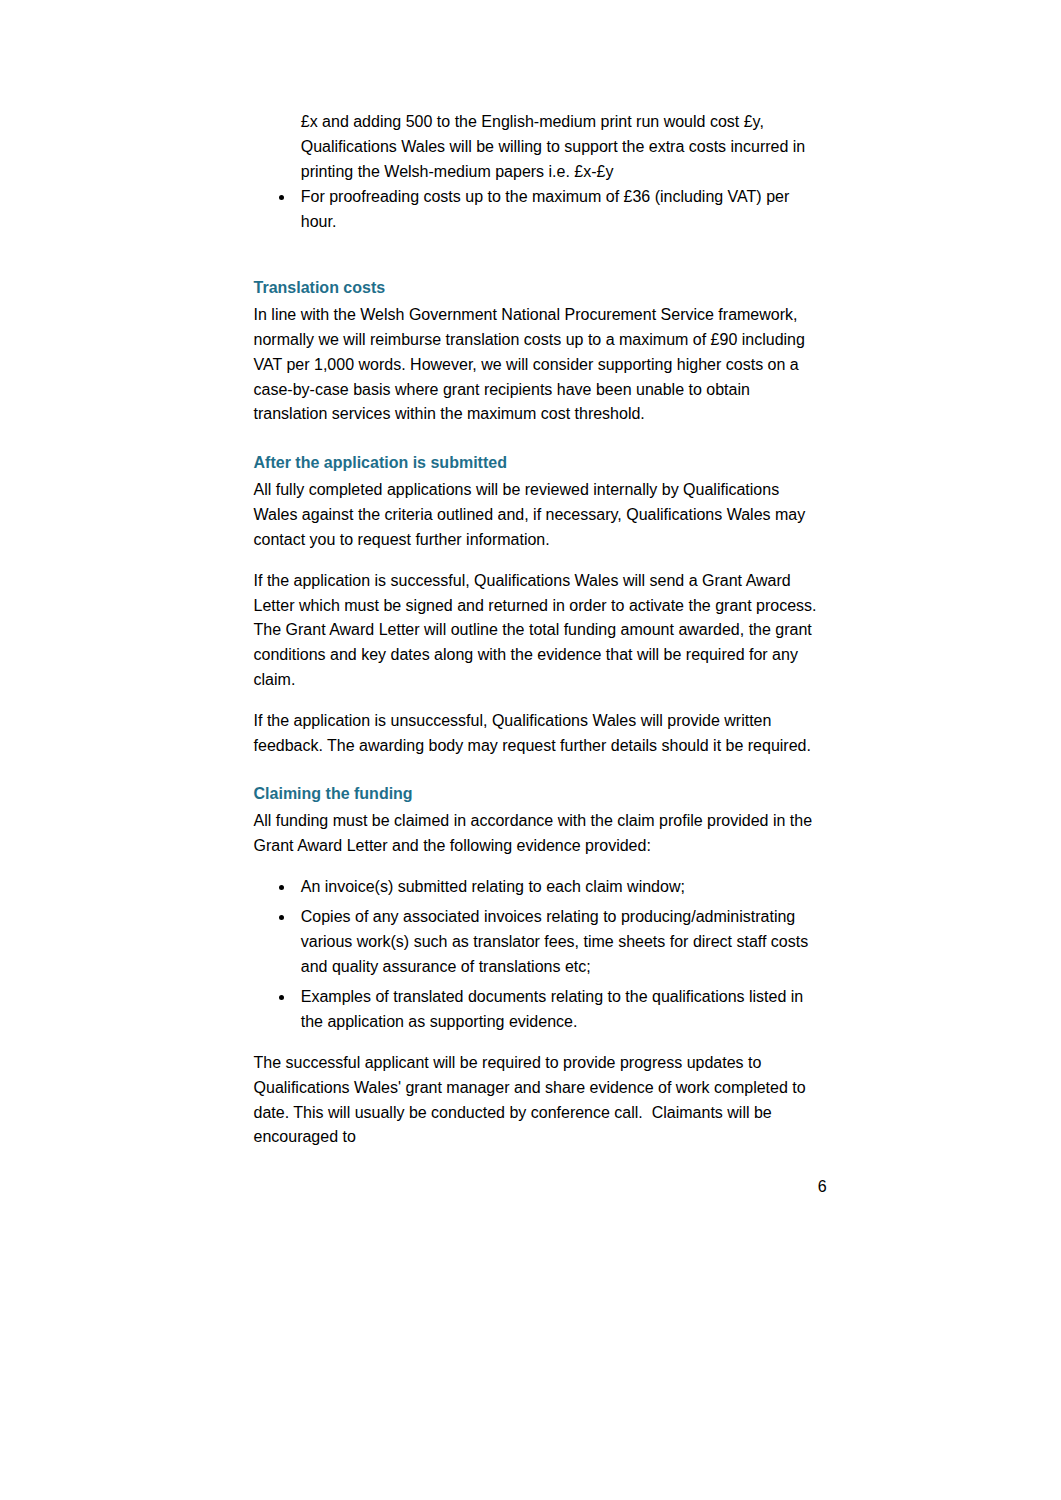£x and adding 500 to the English-medium print run would cost £y, Qualifications Wales will be willing to support the extra costs incurred in printing the Welsh-medium papers i.e. £x-£y
For proofreading costs up to the maximum of £36 (including VAT) per hour.
Translation costs
In line with the Welsh Government National Procurement Service framework, normally we will reimburse translation costs up to a maximum of £90 including VAT per 1,000 words. However, we will consider supporting higher costs on a case-by-case basis where grant recipients have been unable to obtain translation services within the maximum cost threshold.
After the application is submitted
All fully completed applications will be reviewed internally by Qualifications Wales against the criteria outlined and, if necessary, Qualifications Wales may contact you to request further information.
If the application is successful, Qualifications Wales will send a Grant Award Letter which must be signed and returned in order to activate the grant process. The Grant Award Letter will outline the total funding amount awarded, the grant conditions and key dates along with the evidence that will be required for any claim.
If the application is unsuccessful, Qualifications Wales will provide written feedback. The awarding body may request further details should it be required.
Claiming the funding
All funding must be claimed in accordance with the claim profile provided in the Grant Award Letter and the following evidence provided:
An invoice(s) submitted relating to each claim window;
Copies of any associated invoices relating to producing/administrating various work(s) such as translator fees, time sheets for direct staff costs and quality assurance of translations etc;
Examples of translated documents relating to the qualifications listed in the application as supporting evidence.
The successful applicant will be required to provide progress updates to Qualifications Wales' grant manager and share evidence of work completed to date. This will usually be conducted by conference call. Claimants will be encouraged to
6